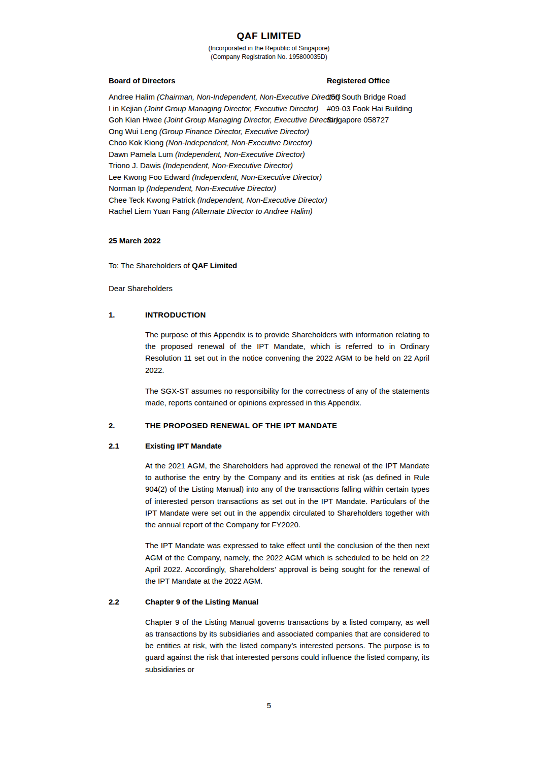QAF LIMITED
(Incorporated in the Republic of Singapore)
(Company Registration No. 195800035D)
Board of Directors
Andree Halim (Chairman, Non-Independent, Non-Executive Director)
Lin Kejian (Joint Group Managing Director, Executive Director)
Goh Kian Hwee (Joint Group Managing Director, Executive Director)
Ong Wui Leng (Group Finance Director, Executive Director)
Choo Kok Kiong (Non-Independent, Non-Executive Director)
Dawn Pamela Lum (Independent, Non-Executive Director)
Triono J. Dawis (Independent, Non-Executive Director)
Lee Kwong Foo Edward (Independent, Non-Executive Director)
Norman Ip (Independent, Non-Executive Director)
Chee Teck Kwong Patrick (Independent, Non-Executive Director)
Rachel Liem Yuan Fang (Alternate Director to Andree Halim)
Registered Office
150 South Bridge Road
#09-03 Fook Hai Building
Singapore 058727
25 March 2022
To: The Shareholders of QAF Limited
Dear Shareholders
1. INTRODUCTION
The purpose of this Appendix is to provide Shareholders with information relating to the proposed renewal of the IPT Mandate, which is referred to in Ordinary Resolution 11 set out in the notice convening the 2022 AGM to be held on 22 April 2022.
The SGX-ST assumes no responsibility for the correctness of any of the statements made, reports contained or opinions expressed in this Appendix.
2. THE PROPOSED RENEWAL OF THE IPT MANDATE
2.1 Existing IPT Mandate
At the 2021 AGM, the Shareholders had approved the renewal of the IPT Mandate to authorise the entry by the Company and its entities at risk (as defined in Rule 904(2) of the Listing Manual) into any of the transactions falling within certain types of interested person transactions as set out in the IPT Mandate. Particulars of the IPT Mandate were set out in the appendix circulated to Shareholders together with the annual report of the Company for FY2020.
The IPT Mandate was expressed to take effect until the conclusion of the then next AGM of the Company, namely, the 2022 AGM which is scheduled to be held on 22 April 2022. Accordingly, Shareholders’ approval is being sought for the renewal of the IPT Mandate at the 2022 AGM.
2.2 Chapter 9 of the Listing Manual
Chapter 9 of the Listing Manual governs transactions by a listed company, as well as transactions by its subsidiaries and associated companies that are considered to be entities at risk, with the listed company’s interested persons. The purpose is to guard against the risk that interested persons could influence the listed company, its subsidiaries or
5